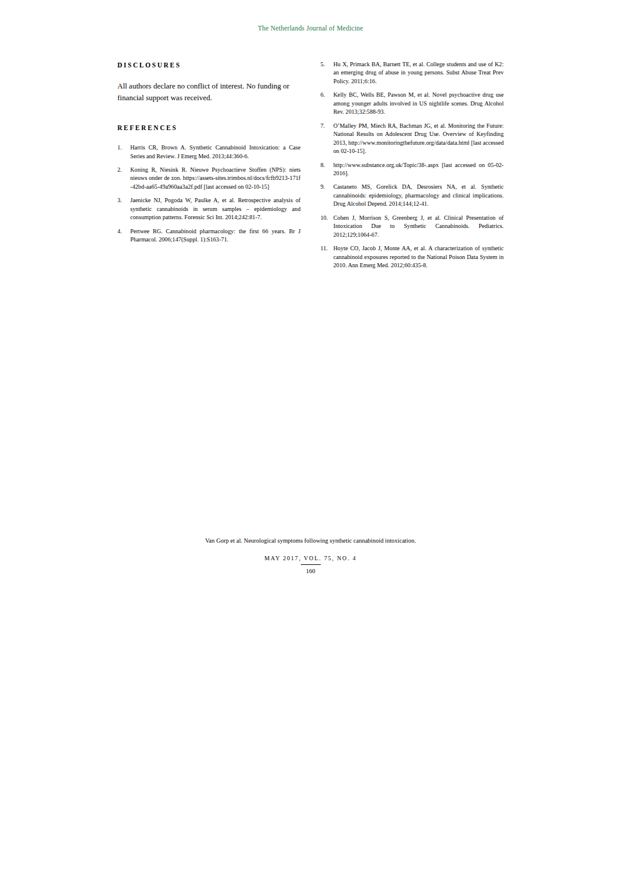The Netherlands Journal of Medicine
Disclosures
All authors declare no conflict of interest. No funding or financial support was received.
References
Harris CR, Brown A. Synthetic Cannabinoid Intoxication: a Case Series and Review. J Emerg Med. 2013;44:360-6.
Koning R, Niesink R. Nieuwe Psychoactieve Stoffen (NPS): niets nieuws onder de zon. https://assets-sites.trimbos.nl/docs/fcfb9213-171f-42bd-aa65-49a960aa3a2f.pdf [last accessed on 02-10-15]
Jaenicke NJ, Pogoda W, Paulke A, et al. Retrospective analysis of synthetic cannabinoids in serum samples – epidemiology and consumption patterns. Forensic Sci Int. 2014;242:81-7.
Pertwee RG. Cannabinoid pharmacology: the first 66 years. Br J Pharmacol. 2006;147(Suppl. 1):S163-71.
Hu X, Primack BA, Barnett TE, et al. College students and use of K2: an emerging drug of abuse in young persons. Subst Abuse Treat Prev Policy. 2011;6:16.
Kelly BC, Wells BE, Pawson M, et al. Novel psychoactive drug use among younger adults involved in US nightlife scenes. Drug Alcohol Rev. 2013;32:588-93.
O’Malley PM, Miech RA, Bachman JG, et al. Monitoring the Future: National Results on Adolescent Drug Use. Overview of Keyfinding 2013, http://www.monitoringthefuture.org/data/data.html [last accessed on 02-10-15].
http://www.substance.org.uk/Topic/38-.aspx [last accessed on 05-02-2016].
Castaneto MS, Gorelick DA, Desrosiers NA, et al. Synthetic cannabinoids: epidemiology, pharmacology and clinical implications. Drug Alcohol Depend. 2014;144;12-41.
Cohen J, Morrison S, Greenberg J, et al. Clinical Presentation of Intoxication Due to Synthetic Cannabinoids. Pediatrics. 2012;129;1064-67.
Hoyte CO, Jacob J, Monte AA, et al. A characterization of synthetic cannabinoid exposures reported to the National Poison Data System in 2010. Ann Emerg Med. 2012;60:435-8.
Van Gorp et al. Neurological symptoms following synthetic cannabinoid intoxication.
MAY 2017, VOL. 75, NO. 4
160